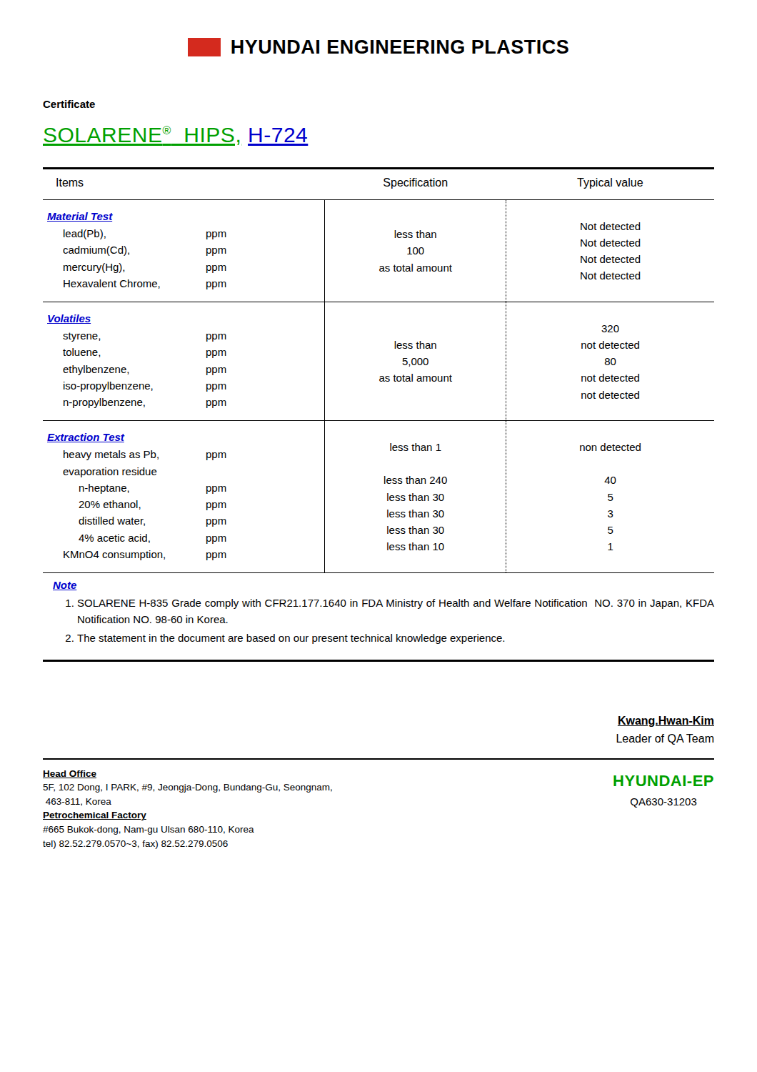HYUNDAI ENGINEERING PLASTICS
Certificate
SOLARENE® HIPS, H-724
| Items | Specification | Typical value |
| --- | --- | --- |
| Material Test lead(Pb), ppm cadmium(Cd), ppm mercury(Hg), ppm Hexavalent Chrome, ppm | less than 100 as total amount | Not detected Not detected Not detected Not detected |
| Volatiles styrene, ppm toluene, ppm ethylbenzene, ppm iso-propylbenzene, ppm n-propylbenzene, ppm | less than 5,000 as total amount | 320 not detected 80 not detected not detected |
| Extraction Test heavy metals as Pb, ppm evaporation residue n-heptane, ppm 20% ethanol, ppm distilled water, ppm 4% acetic acid, ppm KMnO4 consumption, ppm | less than 1 less than 240 less than 30 less than 30 less than 30 less than 10 | non detected 40 5 3 5 1 |
Note
SOLARENE H-835 Grade comply with CFR21.177.1640 in FDA Ministry of Health and Welfare Notification NO. 370 in Japan, KFDA Notification NO. 98-60 in Korea.
The statement in the document are based on our present technical knowledge experience.
Kwang.Hwan-Kim
Leader of QA Team
Head Office
5F, 102 Dong, I PARK, #9, Jeongja-Dong, Bundang-Gu, Seongnam,
463-811, Korea
Petrochemical Factory
#665 Bukok-dong, Nam-gu Ulsan 680-110, Korea
tel) 82.52.279.0570~3, fax) 82.52.279.0506
HYUNDAI-EP
QA630-31203